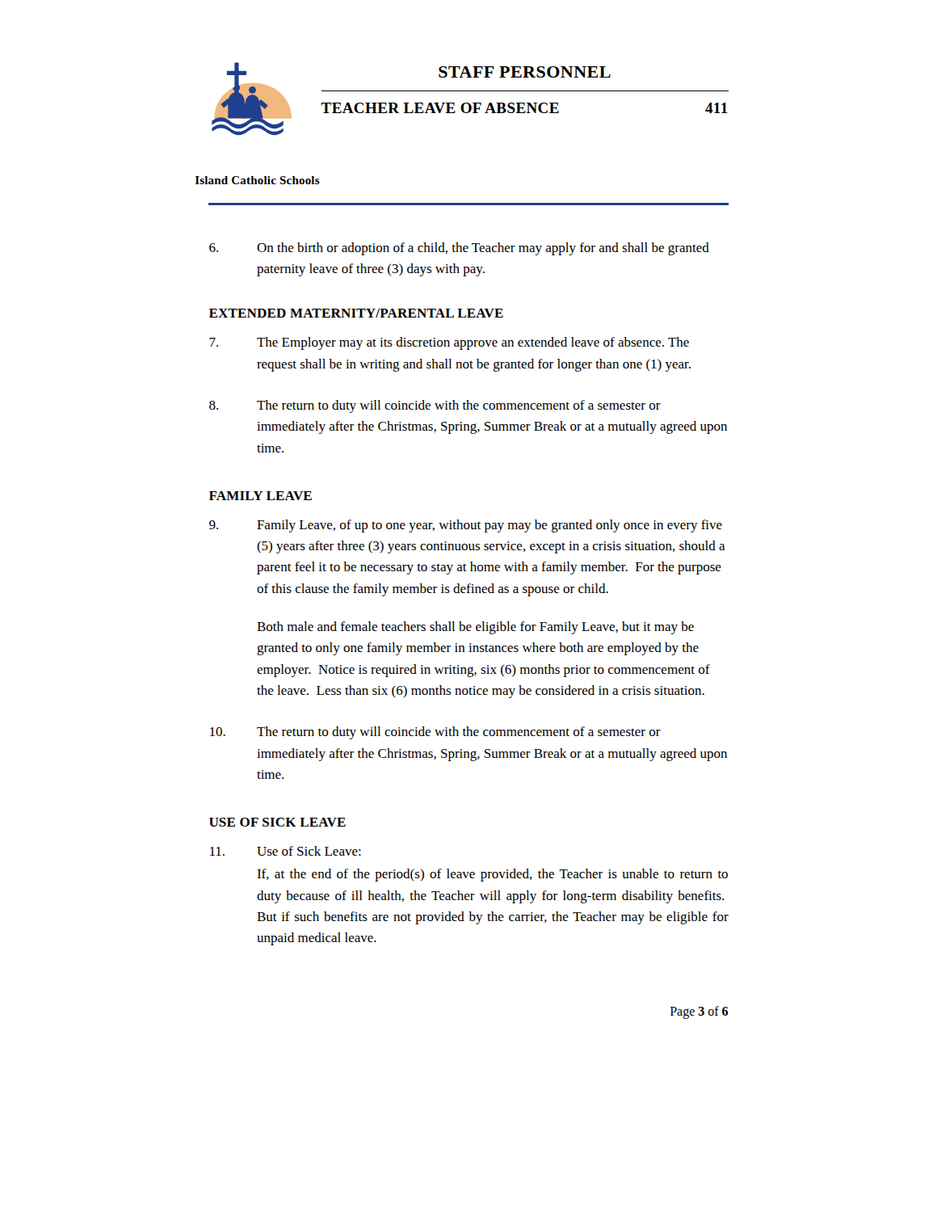Island Catholic Schools
STAFF PERSONNEL
TEACHER LEAVE OF ABSENCE 411
6.
On the birth or adoption of a child, the Teacher may apply for and shall be granted paternity leave of three (3) days with pay.
EXTENDED MATERNITY/PARENTAL LEAVE
7.
The Employer may at its discretion approve an extended leave of absence. The request shall be in writing and shall not be granted for longer than one (1) year.
8.
The return to duty will coincide with the commencement of a semester or immediately after the Christmas, Spring, Summer Break or at a mutually agreed upon time.
FAMILY LEAVE
9.
Family Leave, of up to one year, without pay may be granted only once in every five (5) years after three (3) years continuous service, except in a crisis situation, should a parent feel it to be necessary to stay at home with a family member. For the purpose of this clause the family member is defined as a spouse or child.
Both male and female teachers shall be eligible for Family Leave, but it may be granted to only one family member in instances where both are employed by the employer. Notice is required in writing, six (6) months prior to commencement of the leave. Less than six (6) months notice may be considered in a crisis situation.
10.
The return to duty will coincide with the commencement of a semester or immediately after the Christmas, Spring, Summer Break or at a mutually agreed upon time.
USE OF SICK LEAVE
11.
Use of Sick Leave:
If, at the end of the period(s) of leave provided, the Teacher is unable to return to duty because of ill health, the Teacher will apply for long-term disability benefits. But if such benefits are not provided by the carrier, the Teacher may be eligible for unpaid medical leave.
Page 3 of 6